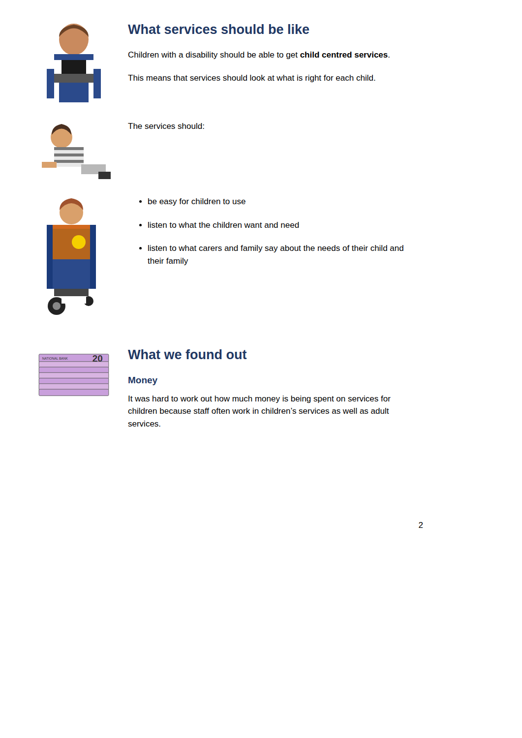What services should be like
Children with a disability should be able to get child centred services.
This means that services should look at what is right for each child.
The services should:
be easy for children to use
listen to what the children want and need
listen to what carers and family say about the needs of their child and their family
What we found out
Money
It was hard to work out how much money is being spent on services for children because staff often work in children’s services as well as adult services.
2